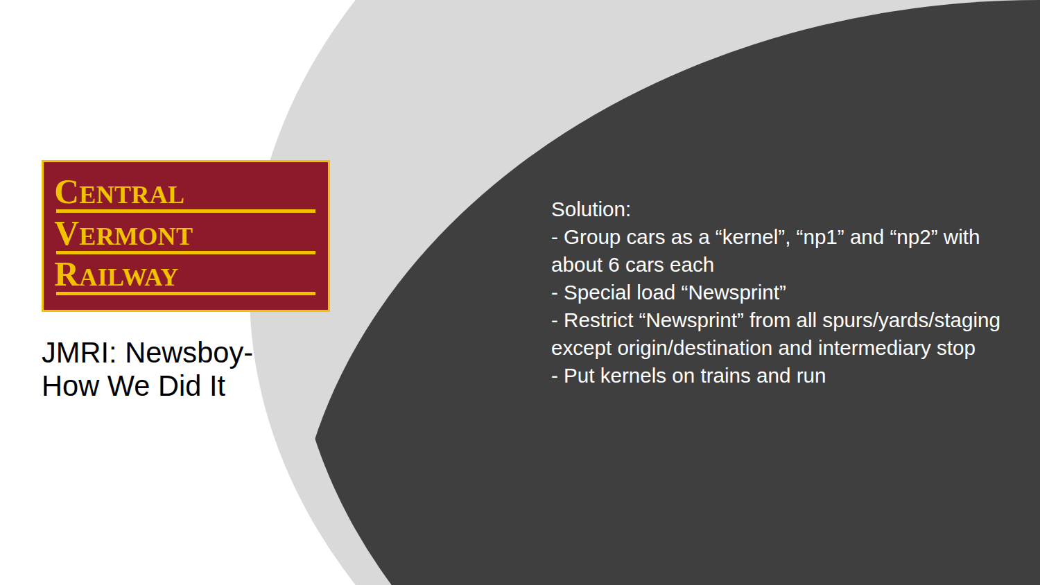Central
Vermont
Railway
JMRI: Newsboy-
How We Did It
Solution:
- Group cars as a “kernel”, “np1” and “np2” with about 6 cars each
- Special load “Newsprint”
- Restrict “Newsprint” from all spurs/yards/staging except origin/destination and intermediary stop
- Put kernels on trains and run